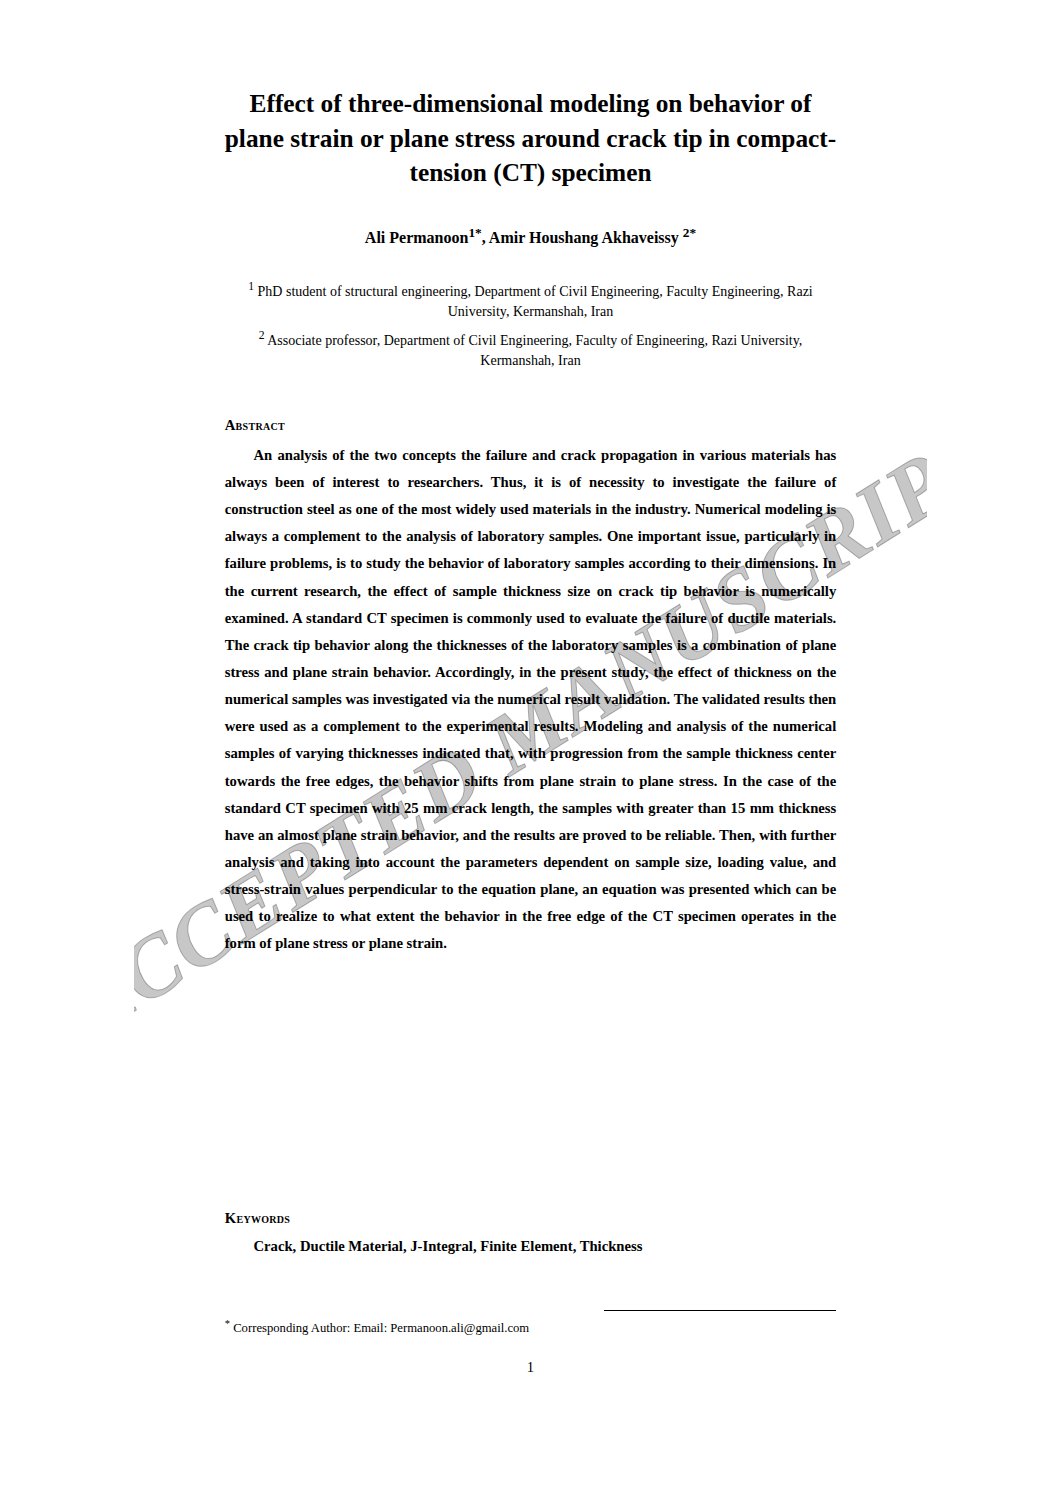ACCEPTED MANUSCRIPT
Effect of three-dimensional modeling on behavior of plane strain or plane stress around crack tip in compact-tension (CT) specimen
Ali Permanoon1*, Amir Houshang Akhaveissy 2*
1 PhD student of structural engineering, Department of Civil Engineering, Faculty Engineering, Razi University, Kermanshah, Iran
2 Associate professor, Department of Civil Engineering, Faculty of Engineering, Razi University, Kermanshah, Iran
Abstract
An analysis of the two concepts the failure and crack propagation in various materials has always been of interest to researchers. Thus, it is of necessity to investigate the failure of construction steel as one of the most widely used materials in the industry. Numerical modeling is always a complement to the analysis of laboratory samples. One important issue, particularly in failure problems, is to study the behavior of laboratory samples according to their dimensions. In the current research, the effect of sample thickness size on crack tip behavior is numerically examined. A standard CT specimen is commonly used to evaluate the failure of ductile materials. The crack tip behavior along the thicknesses of the laboratory samples is a combination of plane stress and plane strain behavior. Accordingly, in the present study, the effect of thickness on the numerical samples was investigated via the numerical result validation. The validated results then were used as a complement to the experimental results. Modeling and analysis of the numerical samples of varying thicknesses indicated that, with progression from the sample thickness center towards the free edges, the behavior shifts from plane strain to plane stress. In the case of the standard CT specimen with 25 mm crack length, the samples with greater than 15 mm thickness have an almost plane strain behavior, and the results are proved to be reliable. Then, with further analysis and taking into account the parameters dependent on sample size, loading value, and stress-strain values perpendicular to the equation plane, an equation was presented which can be used to realize to what extent the behavior in the free edge of the CT specimen operates in the form of plane stress or plane strain.
Keywords
Crack, Ductile Material, J-Integral, Finite Element, Thickness
* Corresponding Author: Email: Permanoon.ali@gmail.com
1